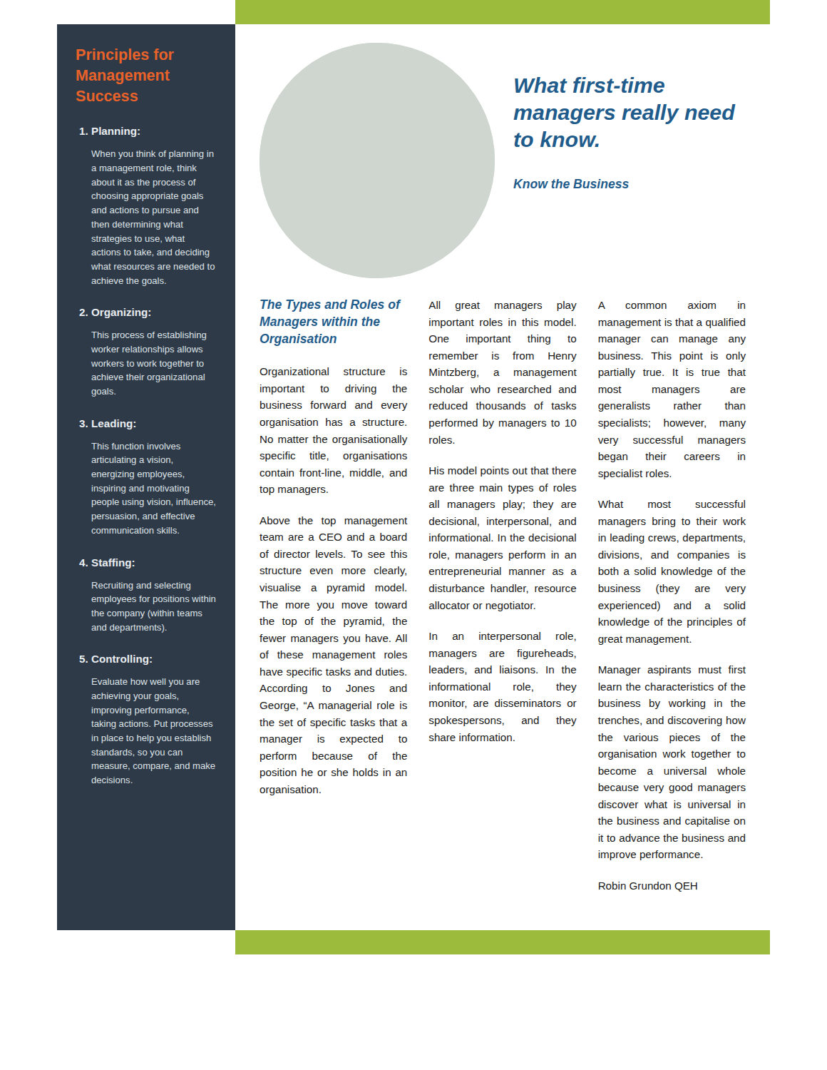Principles for Management Success
Planning:
When you think of planning in a management role, think about it as the process of choosing appropriate goals and actions to pursue and then determining what strategies to use, what actions to take, and deciding what resources are needed to achieve the goals.
Organizing:
This process of establishing worker relationships allows workers to work together to achieve their organizational goals.
Leading:
This function involves articulating a vision, energizing employees, inspiring and motivating people using vision, influence, persuasion, and effective communication skills.
Staffing:
Recruiting and selecting employees for positions within the company (within teams and departments).
Controlling:
Evaluate how well you are achieving your goals, improving performance, taking actions. Put processes in place to help you establish standards, so you can measure, compare, and make decisions.
What first-time managers really need to know.
Know the Business
The Types and Roles of Managers within the Organisation
Organizational structure is important to driving the business forward and every organisation has a structure. No matter the organisationally specific title, organisations contain front-line, middle, and top managers.
Above the top management team are a CEO and a board of director levels. To see this structure even more clearly, visualise a pyramid model. The more you move toward the top of the pyramid, the fewer managers you have. All of these management roles have specific tasks and duties. According to Jones and George, “A managerial role is the set of specific tasks that a manager is expected to perform because of the position he or she holds in an organisation.
All great managers play important roles in this model. One important thing to remember is from Henry Mintzberg, a management scholar who researched and reduced thousands of tasks performed by managers to 10 roles.
His model points out that there are three main types of roles all managers play; they are decisional, interpersonal, and informational. In the decisional role, managers perform in an entrepreneurial manner as a disturbance handler, resource allocator or negotiator.
In an interpersonal role, managers are figureheads, leaders, and liaisons. In the informational role, they monitor, are disseminators or spokespersons, and they share information.
A common axiom in management is that a qualified manager can manage any business. This point is only partially true. It is true that most managers are generalists rather than specialists; however, many very successful managers began their careers in specialist roles.
What most successful managers bring to their work in leading crews, departments, divisions, and companies is both a solid knowledge of the business (they are very experienced) and a solid knowledge of the principles of great management.
Manager aspirants must first learn the characteristics of the business by working in the trenches, and discovering how the various pieces of the organisation work together to become a universal whole because very good managers discover what is universal in the business and capitalise on it to advance the business and improve performance.
Robin Grundon QEH